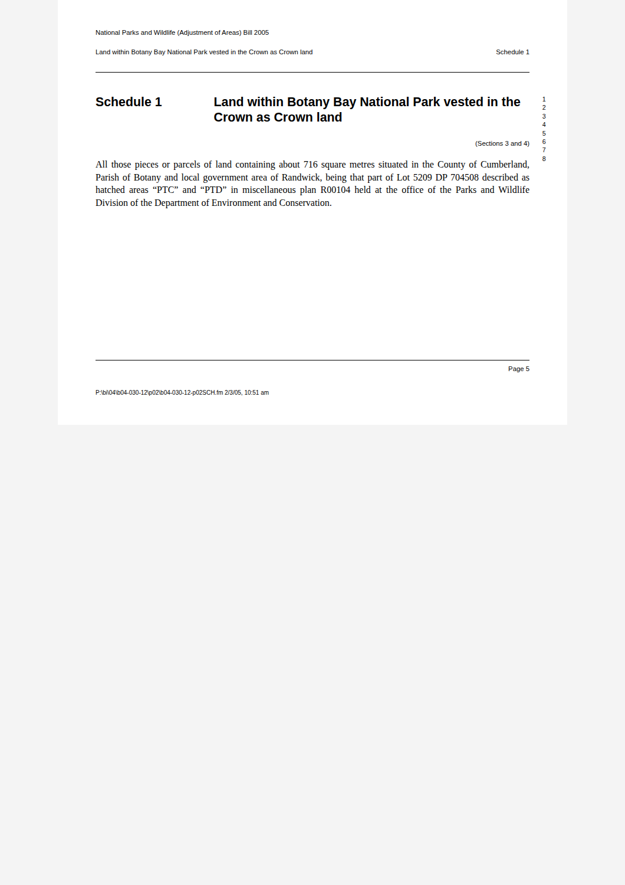National Parks and Wildlife (Adjustment of Areas) Bill 2005
Land within Botany Bay National Park vested in the Crown as Crown land
Schedule 1
1 2 3 4 5 6 7 8
Schedule 1 Land within Botany Bay National Park vested in the Crown as Crown land
(Sections 3 and 4)
All those pieces or parcels of land containing about 716 square metres situated in the County of Cumberland, Parish of Botany and local government area of Randwick, being that part of Lot 5209 DP 704508 described as hatched areas “PTC” and “PTD” in miscellaneous plan R00104 held at the office of the Parks and Wildlife Division of the Department of Environment and Conservation.
Page 5
P:\bi\04\b04-030-12\p02\b04-030-12-p02SCH.fm 2/3/05, 10:51 am